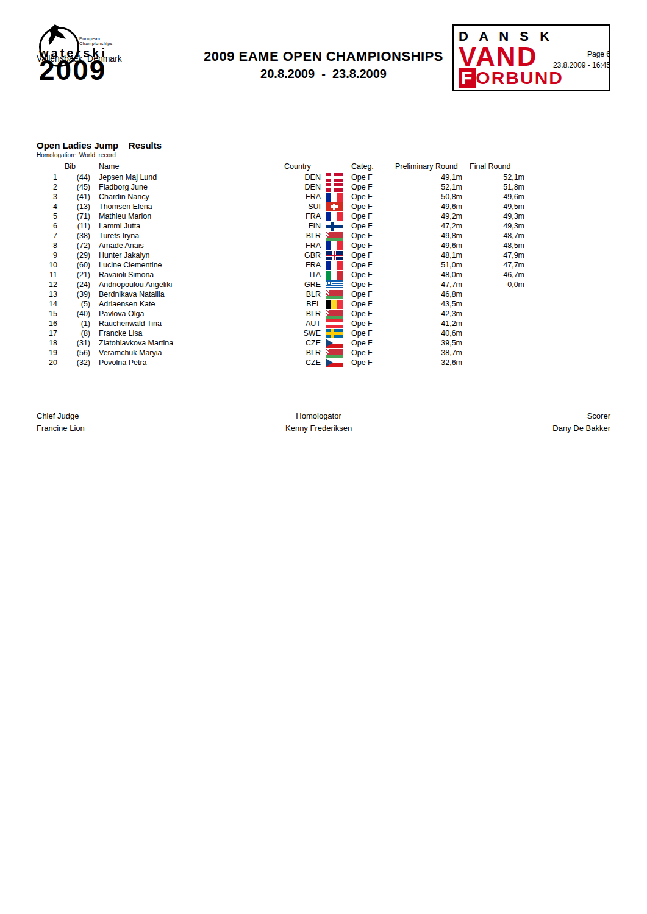European
Championships
waterski
2009
D A N S K
VAND
FORBUND
Vallensbaek, Denmark
2009 EAME OPEN CHAMPIONSHIPS
20.8.2009 - 23.8.2009
Page 6
23.8.2009 - 16:45
Open Ladies Jump Results
Homologation: World record
| | Bib | Name | Country | Categ. | Preliminary Round | Final Round |
| --- | --- | --- | --- | --- | --- | --- |
| 1 | (44) | Jepsen Maj Lund | DEN | | Ope F | 49,1m | 52,1m |
| 2 | (45) | Fladborg June | DEN | | Ope F | 52,1m | 51,8m |
| 3 | (41) | Chardin Nancy | FRA | | Ope F | 50,8m | 49,6m |
| 4 | (13) | Thomsen Elena | SUI | | Ope F | 49,6m | 49,5m |
| 5 | (71) | Mathieu Marion | FRA | | Ope F | 49,2m | 49,3m |
| 6 | (11) | Lammi Jutta | FIN | | Ope F | 47,2m | 49,3m |
| 7 | (38) | Turets Iryna | BLR | | Ope F | 49,8m | 48,7m |
| 8 | (72) | Amade Anais | FRA | | Ope F | 49,6m | 48,5m |
| 9 | (29) | Hunter Jakalyn | GBR | | Ope F | 48,1m | 47,9m |
| 10 | (60) | Lucine Clementine | FRA | | Ope F | 51,0m | 47,7m |
| 11 | (21) | Ravaioli Simona | ITA | | Ope F | 48,0m | 46,7m |
| 12 | (24) | Andriopoulou Angeliki | GRE | | Ope F | 47,7m | 0,0m |
| 13 | (39) | Berdnikava Natallia | BLR | | Ope F | 46,8m | |
| 14 | (5) | Adriaensen Kate | BEL | | Ope F | 43,5m | |
| 15 | (40) | Pavlova Olga | BLR | | Ope F | 42,3m | |
| 16 | (1) | Rauchenwald Tina | AUT | | Ope F | 41,2m | |
| 17 | (8) | Francke Lisa | SWE | | Ope F | 40,6m | |
| 18 | (31) | Zlatohlavkova Martina | CZE | | Ope F | 39,5m | |
| 19 | (56) | Veramchuk Maryia | BLR | | Ope F | 38,7m | |
| 20 | (32) | Povolna Petra | CZE | | Ope F | 32,6m | |
Chief Judge
Francine Lion
Homologator
Kenny Frederiksen
Scorer
Dany De Bakker